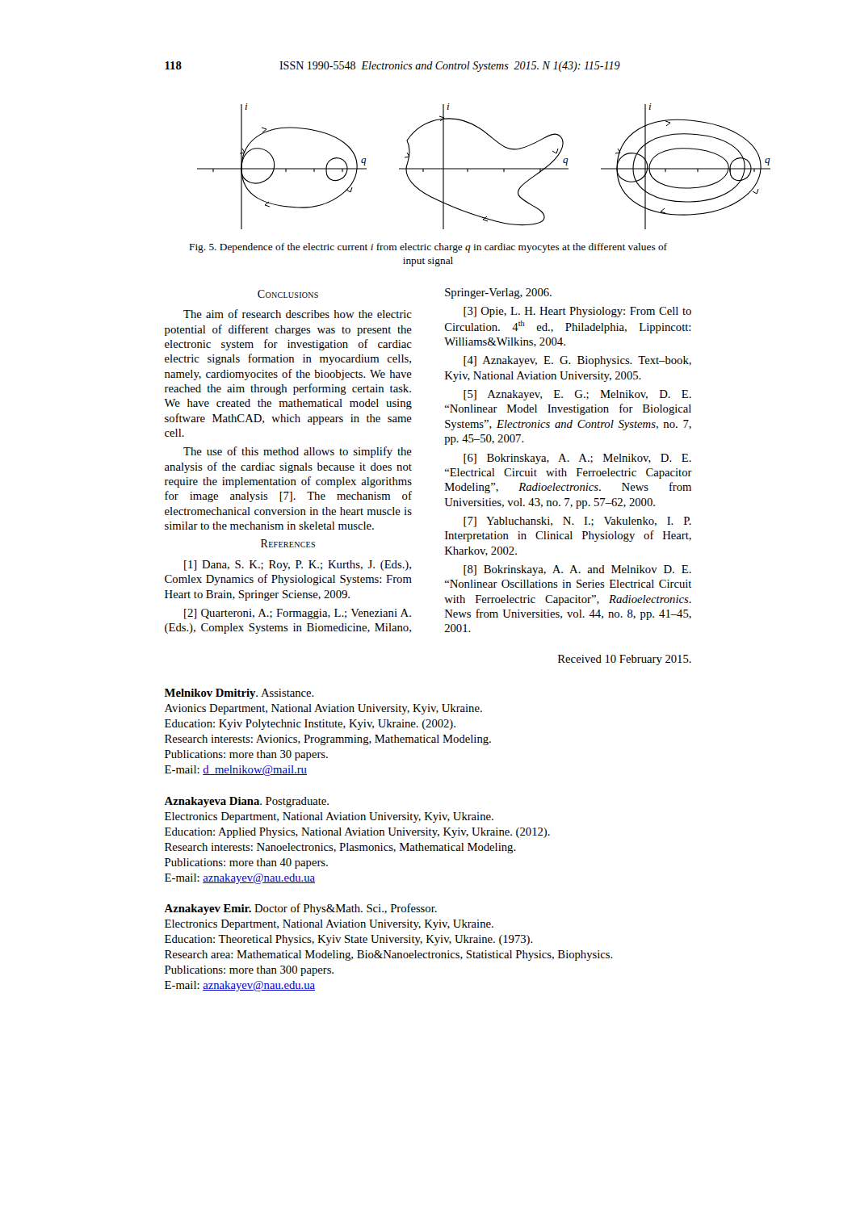118
ISSN 1990-5548 Electronics and Control Systems 2015. N 1(43): 115-119
i q i q i q
Fig. 5. Dependence of the electric current i from electric charge q in cardiac myocytes at the different values of input signal
Conclusions
The aim of research describes how the electric potential of different charges was to present the electronic system for investigation of cardiac electric signals formation in myocardium cells, namely, cardiomyocites of the bioobjects. We have reached the aim through performing certain task. We have created the mathematical model using software MathCAD, which appears in the same cell.
The use of this method allows to simplify the analysis of the cardiac signals because it does not require the implementation of complex algorithms for image analysis [7]. The mechanism of electromechanical conversion in the heart muscle is similar to the mechanism in skeletal muscle.
References
[1] Dana, S. K.; Roy, P. K.; Kurths, J. (Eds.), Comlex Dynamics of Physiological Systems: From Heart to Brain, Springer Sciense, 2009.
[2] Quarteroni, A.; Formaggia, L.; Veneziani A. (Eds.), Complex Systems in Biomedicine, Milano, Springer-Verlag, 2006.
[3] Opie, L. H. Heart Physiology: From Cell to Circulation. 4th ed., Philadelphia, Lippincott: Williams&Wilkins, 2004.
[4] Aznakayev, E. G. Biophysics. Text–book, Kyiv, National Aviation University, 2005.
[5] Aznakayev, E. G.; Melnikov, D. E. “Nonlinear Model Investigation for Biological Systems”, Electronics and Control Systems, no. 7, pp. 45–50, 2007.
[6] Bokrinskaya, A. A.; Melnikov, D. E. “Electrical Circuit with Ferroelectric Capacitor Modeling”, Radioelectronics. News from Universities, vol. 43, no. 7, pp. 57–62, 2000.
[7] Yabluchanski, N. I.; Vakulenko, I. P. Interpretation in Clinical Physiology of Heart, Kharkov, 2002.
[8] Bokrinskaya, A. A. and Melnikov D. E. “Nonlinear Oscillations in Series Electrical Circuit with Ferroelectric Capacitor”, Radioelectronics. News from Universities, vol. 44, no. 8, pp. 41–45, 2001.
Received 10 February 2015.
Melnikov Dmitriy. Assistance.
Avionics Department, National Aviation University, Kyiv, Ukraine.
Education: Kyiv Polytechnic Institute, Kyiv, Ukraine. (2002).
Research interests: Avionics, Programming, Mathematical Modeling.
Publications: more than 30 papers.
E-mail: d_melnikow@mail.ru
Aznakayeva Diana. Postgraduate.
Electronics Department, National Aviation University, Kyiv, Ukraine.
Education: Applied Physics, National Aviation University, Kyiv, Ukraine. (2012).
Research interests: Nanoelectronics, Plasmonics, Mathematical Modeling.
Publications: more than 40 papers.
E-mail: aznakayev@nau.edu.ua
Aznakayev Emir. Doctor of Phys&Math. Sci., Professor.
Electronics Department, National Aviation University, Kyiv, Ukraine.
Education: Theoretical Physics, Kyiv State University, Kyiv, Ukraine. (1973).
Research area: Mathematical Modeling, Bio&Nanoelectronics, Statistical Physics, Biophysics.
Publications: more than 300 papers.
E-mail: aznakayev@nau.edu.ua